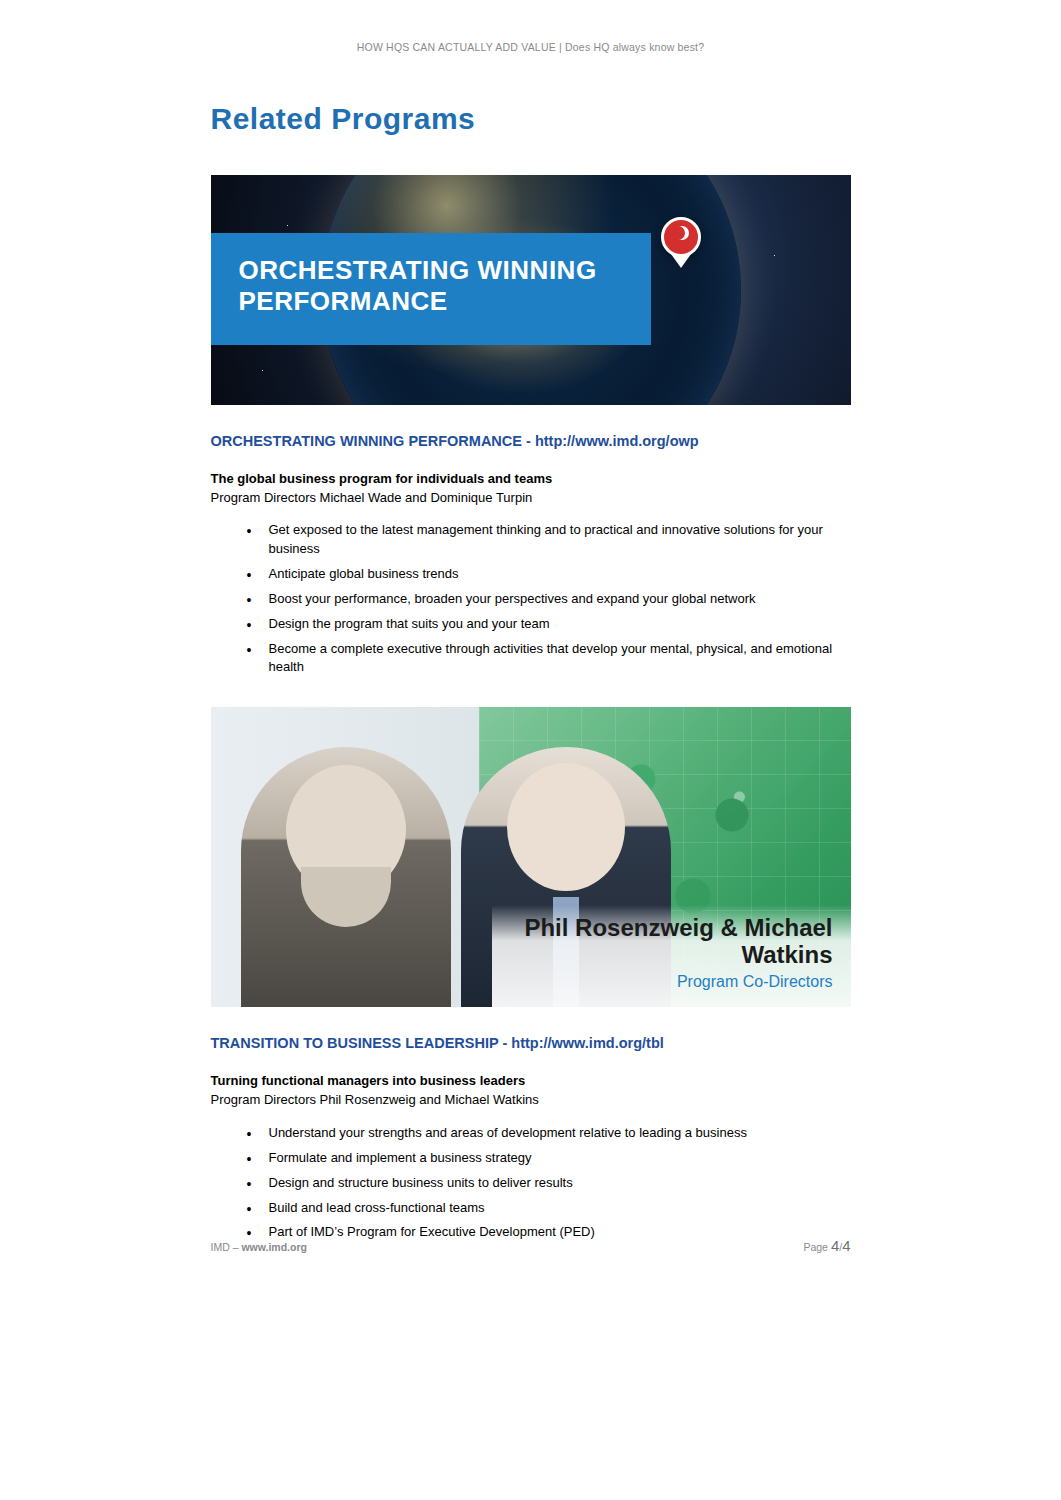HOW HQS CAN ACTUALLY ADD VALUE | Does HQ always know best?
Related Programs
Orchestrating Winning
Performance
ORCHESTRATING WINNING PERFORMANCE - http://www.imd.org/owp
The global business program for individuals and teams
Program Directors Michael Wade and Dominique Turpin
Get exposed to the latest management thinking and to practical and innovative solutions for your business
Anticipate global business trends
Boost your performance, broaden your perspectives and expand your global network
Design the program that suits you and your team
Become a complete executive through activities that develop your mental, physical, and emotional health
Phil Rosenzweig & Michael Watkins
Program Co-Directors
TRANSITION TO BUSINESS LEADERSHIP - http://www.imd.org/tbl
Turning functional managers into business leaders
Program Directors Phil Rosenzweig and Michael Watkins
Understand your strengths and areas of development relative to leading a business
Formulate and implement a business strategy
Design and structure business units to deliver results
Build and lead cross-functional teams
Part of IMD’s Program for Executive Development (PED)
IMD – www.imd.org
Page 4/4